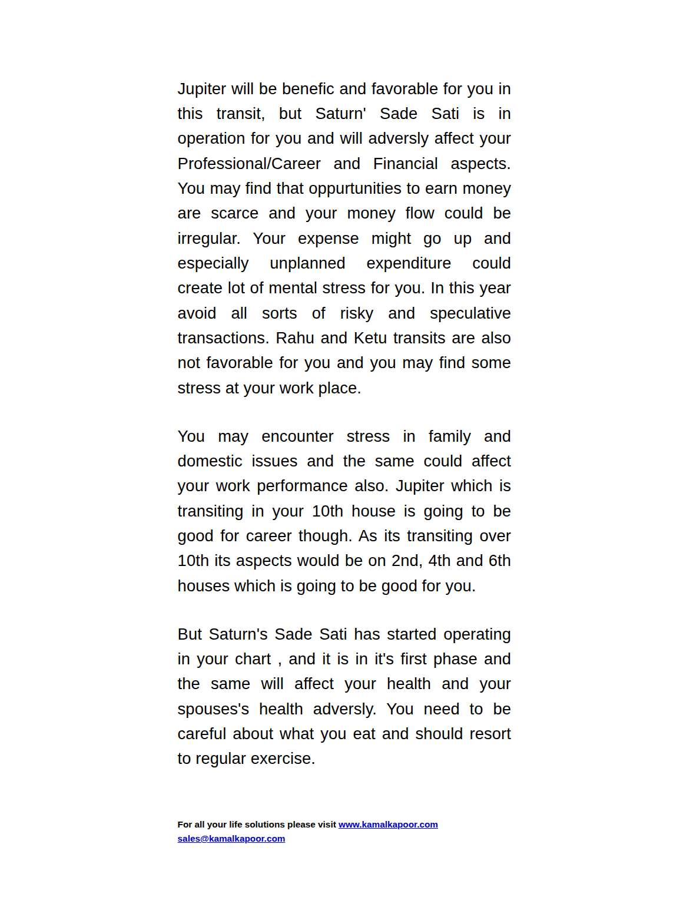Jupiter will be benefic and favorable for you in this transit, but Saturn' Sade Sati is in operation for you and will adversly affect your Professional/Career and Financial aspects. You may find that oppurtunities to earn money are scarce and your money flow could be irregular. Your expense might go up and especially unplanned expenditure could create lot of mental stress for you. In this year avoid all sorts of risky and speculative transactions. Rahu and Ketu transits are also not favorable for you and you may find some stress at your work place.
You may encounter stress in family and domestic issues and the same could affect your work performance also. Jupiter which is transiting in your 10th house is going to be good for career though. As its transiting over 10th its aspects would be on 2nd, 4th and 6th houses which is going to be good for you.
But Saturn's Sade Sati has started operating in your chart , and it is in it's first phase and the same will affect your health and your spouses's health adversly. You need to be careful about what you eat and should resort to regular exercise.
For all your life solutions please visit www.kamalkapoor.com
sales@kamalkapoor.com